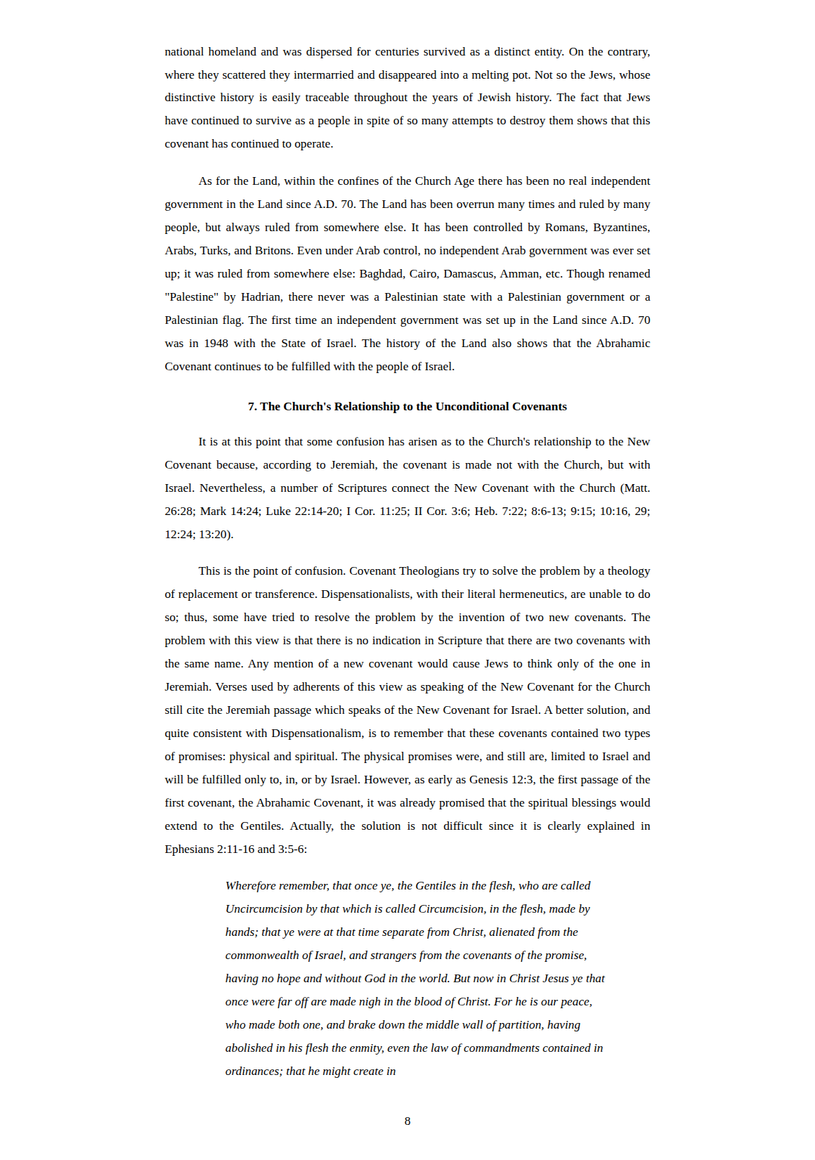national homeland and was dispersed for centuries survived as a distinct entity. On the contrary, where they scattered they intermarried and disappeared into a melting pot. Not so the Jews, whose distinctive history is easily traceable throughout the years of Jewish history. The fact that Jews have continued to survive as a people in spite of so many attempts to destroy them shows that this covenant has continued to operate.
As for the Land, within the confines of the Church Age there has been no real independent government in the Land since A.D. 70. The Land has been overrun many times and ruled by many people, but always ruled from somewhere else. It has been controlled by Romans, Byzantines, Arabs, Turks, and Britons. Even under Arab control, no independent Arab government was ever set up; it was ruled from somewhere else: Baghdad, Cairo, Damascus, Amman, etc. Though renamed "Palestine" by Hadrian, there never was a Palestinian state with a Palestinian government or a Palestinian flag. The first time an independent government was set up in the Land since A.D. 70 was in 1948 with the State of Israel. The history of the Land also shows that the Abrahamic Covenant continues to be fulfilled with the people of Israel.
7. The Church's Relationship to the Unconditional Covenants
It is at this point that some confusion has arisen as to the Church's relationship to the New Covenant because, according to Jeremiah, the covenant is made not with the Church, but with Israel. Nevertheless, a number of Scriptures connect the New Covenant with the Church (Matt. 26:28; Mark 14:24; Luke 22:14-20; I Cor. 11:25; II Cor. 3:6; Heb. 7:22; 8:6-13; 9:15; 10:16, 29; 12:24; 13:20).
This is the point of confusion. Covenant Theologians try to solve the problem by a theology of replacement or transference. Dispensationalists, with their literal hermeneutics, are unable to do so; thus, some have tried to resolve the problem by the invention of two new covenants. The problem with this view is that there is no indication in Scripture that there are two covenants with the same name. Any mention of a new covenant would cause Jews to think only of the one in Jeremiah. Verses used by adherents of this view as speaking of the New Covenant for the Church still cite the Jeremiah passage which speaks of the New Covenant for Israel. A better solution, and quite consistent with Dispensationalism, is to remember that these covenants contained two types of promises: physical and spiritual. The physical promises were, and still are, limited to Israel and will be fulfilled only to, in, or by Israel. However, as early as Genesis 12:3, the first passage of the first covenant, the Abrahamic Covenant, it was already promised that the spiritual blessings would extend to the Gentiles. Actually, the solution is not difficult since it is clearly explained in Ephesians 2:11-16 and 3:5-6:
Wherefore remember, that once ye, the Gentiles in the flesh, who are called Uncircumcision by that which is called Circumcision, in the flesh, made by hands; that ye were at that time separate from Christ, alienated from the commonwealth of Israel, and strangers from the covenants of the promise, having no hope and without God in the world. But now in Christ Jesus ye that once were far off are made nigh in the blood of Christ. For he is our peace, who made both one, and brake down the middle wall of partition, having abolished in his flesh the enmity, even the law of commandments contained in ordinances; that he might create in
8